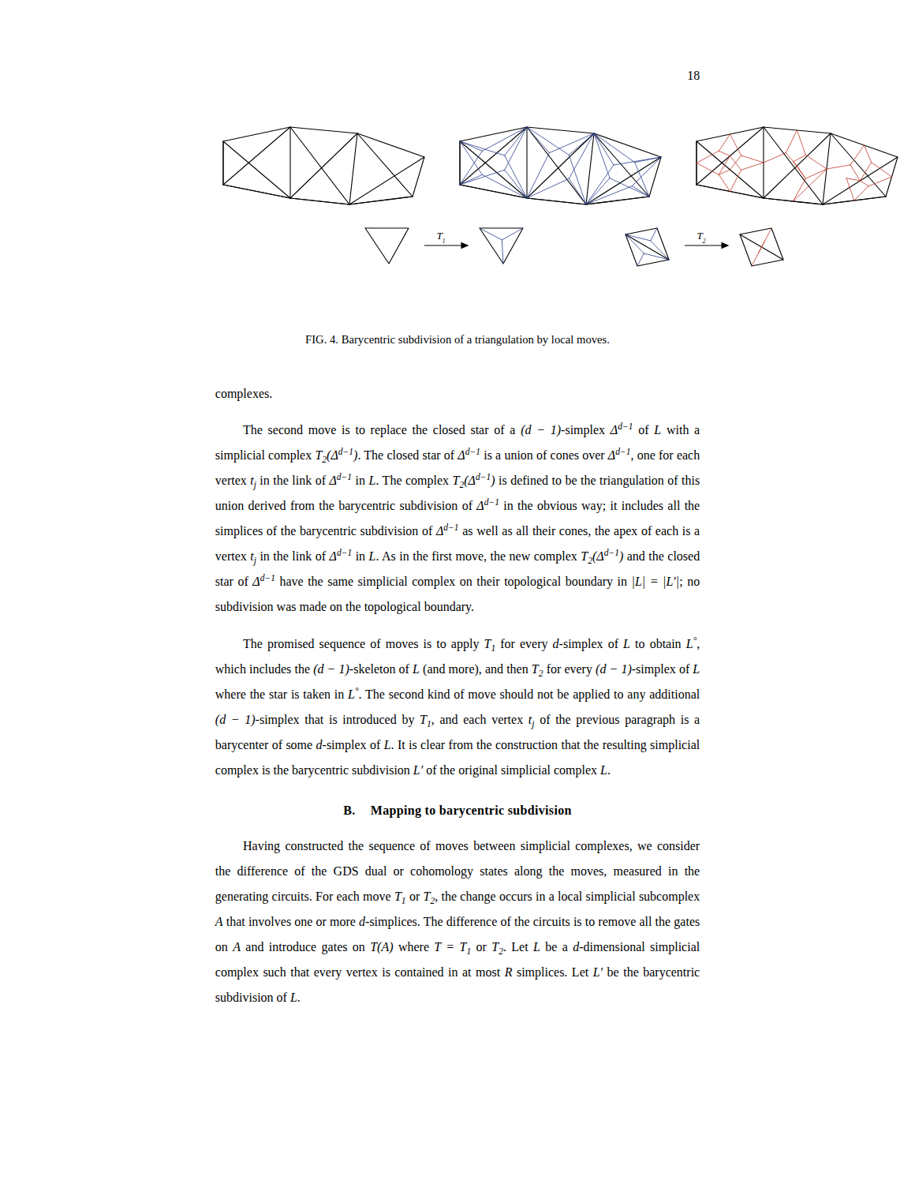18
T1 T2
FIG. 4. Barycentric subdivision of a triangulation by local moves.
complexes.
The second move is to replace the closed star of a (d − 1)-simplex Δd−1 of L with a simplicial complex T2(Δd−1). The closed star of Δd−1 is a union of cones over Δd−1, one for each vertex tj in the link of Δd−1 in L. The complex T2(Δd−1) is defined to be the triangulation of this union derived from the barycentric subdivision of Δd−1 in the obvious way; it includes all the simplices of the barycentric subdivision of Δd−1 as well as all their cones, the apex of each is a vertex tj in the link of Δd−1 in L. As in the first move, the new complex T2(Δd−1) and the closed star of Δd−1 have the same simplicial complex on their topological boundary in |L| = |L′|; no subdivision was made on the topological boundary.
The promised sequence of moves is to apply T1 for every d-simplex of L to obtain L°, which includes the (d − 1)-skeleton of L (and more), and then T2 for every (d − 1)-simplex of L where the star is taken in L°. The second kind of move should not be applied to any additional (d − 1)-simplex that is introduced by T1, and each vertex tj of the previous paragraph is a barycenter of some d-simplex of L. It is clear from the construction that the resulting simplicial complex is the barycentric subdivision L′ of the original simplicial complex L.
B. Mapping to barycentric subdivision
Having constructed the sequence of moves between simplicial complexes, we consider the difference of the GDS dual or cohomology states along the moves, measured in the generating circuits. For each move T1 or T2, the change occurs in a local simplicial subcomplex A that involves one or more d-simplices. The difference of the circuits is to remove all the gates on A and introduce gates on T(A) where T = T1 or T2. Let L be a d-dimensional simplicial complex such that every vertex is contained in at most R simplices. Let L′ be the barycentric subdivision of L.